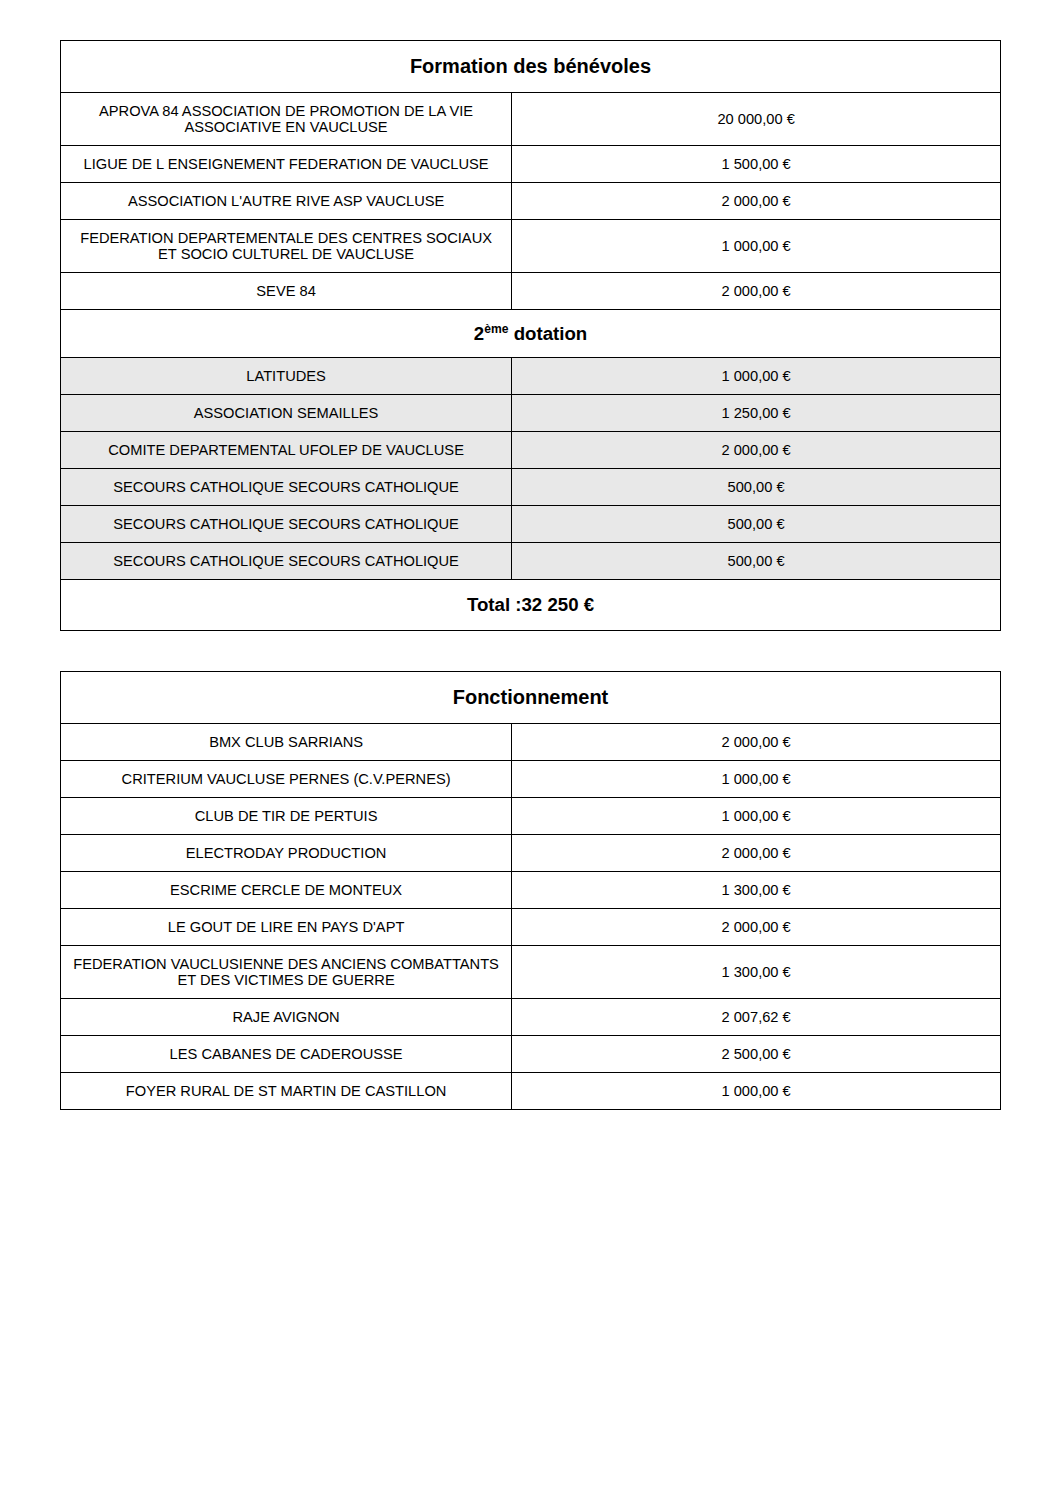| Formation des bénévoles |
| --- |
| APROVA 84 ASSOCIATION DE PROMOTION DE LA VIE ASSOCIATIVE EN VAUCLUSE | 20 000,00 € |
| LIGUE DE L ENSEIGNEMENT FEDERATION DE VAUCLUSE | 1 500,00 € |
| ASSOCIATION L'AUTRE RIVE ASP VAUCLUSE | 2 000,00 € |
| FEDERATION DEPARTEMENTALE DES CENTRES SOCIAUX ET SOCIO CULTUREL DE VAUCLUSE | 1 000,00 € |
| SEVE 84 | 2 000,00 € |
| 2 ème dotation |
| LATITUDES | 1 000,00 € |
| ASSOCIATION SEMAILLES | 1 250,00 € |
| COMITE DEPARTEMENTAL UFOLEP DE VAUCLUSE | 2 000,00 € |
| SECOURS CATHOLIQUE SECOURS CATHOLIQUE | 500,00 € |
| SECOURS CATHOLIQUE SECOURS CATHOLIQUE | 500,00 € |
| SECOURS CATHOLIQUE SECOURS CATHOLIQUE | 500,00 € |
| Total :32 250 € |
| Fonctionnement |
| --- |
| BMX CLUB SARRIANS | 2 000,00 € |
| CRITERIUM VAUCLUSE PERNES (C.V.PERNES) | 1 000,00 € |
| CLUB DE TIR DE PERTUIS | 1 000,00 € |
| ELECTRODAY PRODUCTION | 2 000,00 € |
| ESCRIME CERCLE DE MONTEUX | 1 300,00 € |
| LE GOUT DE LIRE EN PAYS D'APT | 2 000,00 € |
| FEDERATION VAUCLUSIENNE DES ANCIENS COMBATTANTS ET DES VICTIMES DE GUERRE | 1 300,00 € |
| RAJE AVIGNON | 2 007,62 € |
| LES CABANES DE CADEROUSSE | 2 500,00 € |
| FOYER RURAL DE ST MARTIN DE CASTILLON | 1 000,00 € |